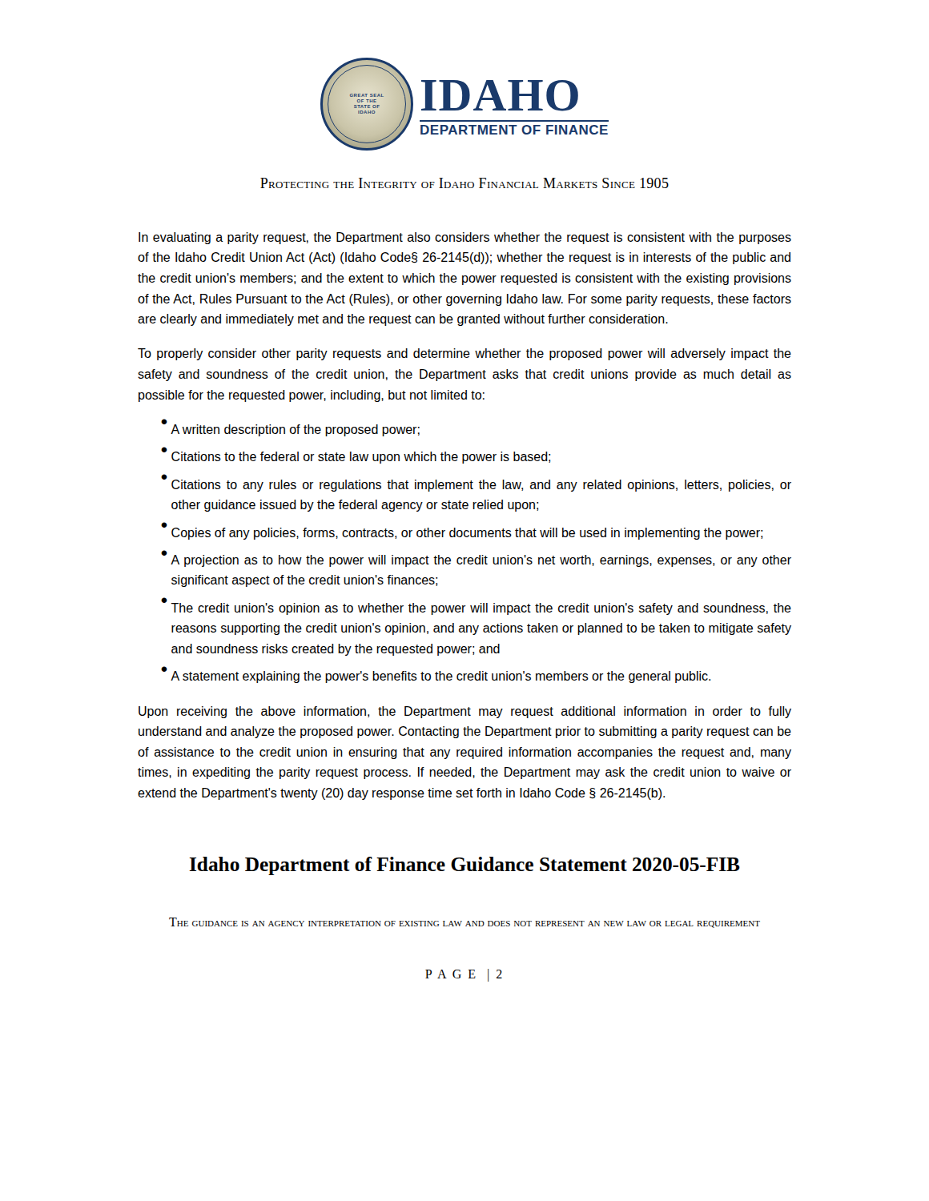GREAT SEAL
OF THE
STATE OF
IDAHO
IDAHO DEPARTMENT OF FINANCE
Protecting the Integrity of Idaho Financial Markets Since 1905
In evaluating a parity request, the Department also considers whether the request is consistent with the purposes of the Idaho Credit Union Act (Act) (Idaho Code§ 26-2145(d)); whether the request is in interests of the public and the credit union's members; and the extent to which the power requested is consistent with the existing provisions of the Act, Rules Pursuant to the Act (Rules), or other governing Idaho law. For some parity requests, these factors are clearly and immediately met and the request can be granted without further consideration.
To properly consider other parity requests and determine whether the proposed power will adversely impact the safety and soundness of the credit union, the Department asks that credit unions provide as much detail as possible for the requested power, including, but not limited to:
A written description of the proposed power;
Citations to the federal or state law upon which the power is based;
Citations to any rules or regulations that implement the law, and any related opinions, letters, policies, or other guidance issued by the federal agency or state relied upon;
Copies of any policies, forms, contracts, or other documents that will be used in implementing the power;
A projection as to how the power will impact the credit union's net worth, earnings, expenses, or any other significant aspect of the credit union's finances;
The credit union's opinion as to whether the power will impact the credit union's safety and soundness, the reasons supporting the credit union's opinion, and any actions taken or planned to be taken to mitigate safety and soundness risks created by the requested power; and
A statement explaining the power's benefits to the credit union's members or the general public.
Upon receiving the above information, the Department may request additional information in order to fully understand and analyze the proposed power. Contacting the Department prior to submitting a parity request can be of assistance to the credit union in ensuring that any required information accompanies the request and, many times, in expediting the parity request process. If needed, the Department may ask the credit union to waive or extend the Department's twenty (20) day response time set forth in Idaho Code § 26-2145(b).
Idaho Department of Finance Guidance Statement 2020-05-FIB
The guidance is an agency interpretation of existing law and does not represent an new law or legal requirement
P A G E | 2